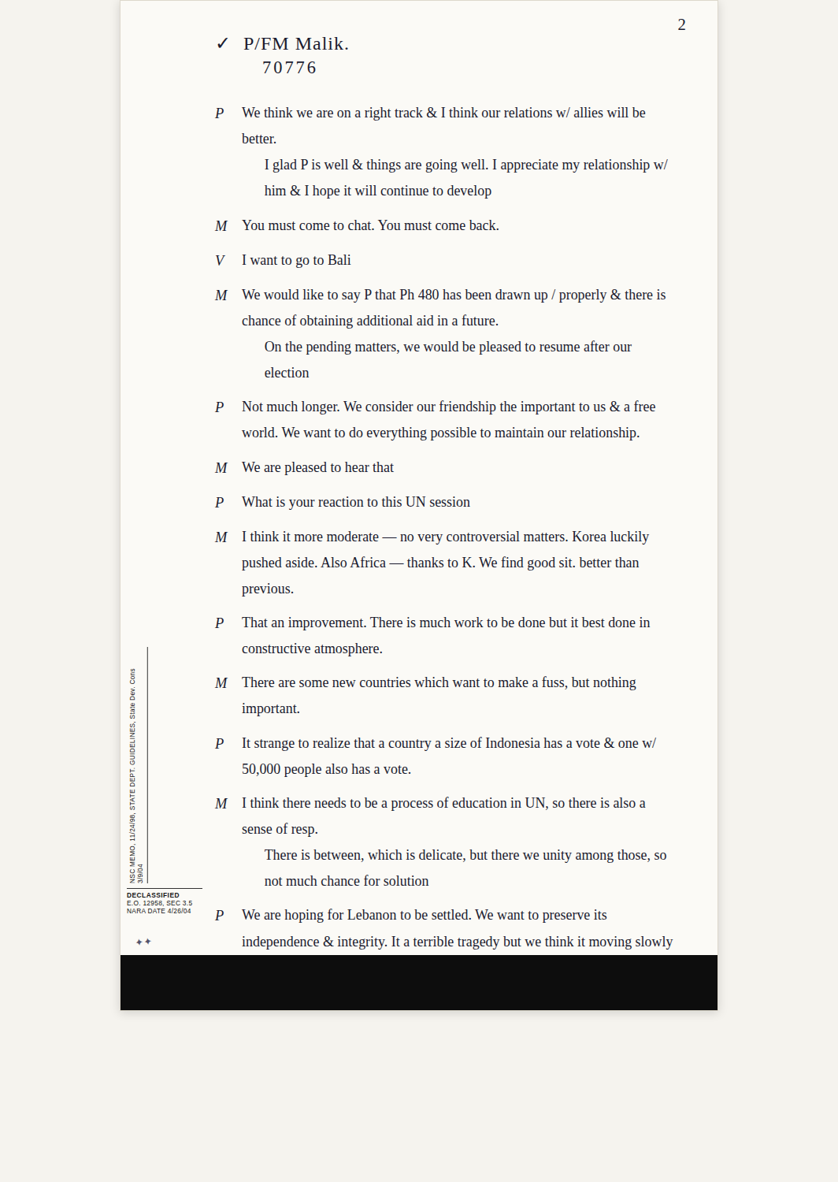2
✓ P/FM Malik.
70776
P
We think we are on a right track & I think our relations w/ allies will be better. I glad P is well & things are going well. I appreciate my relationship w/ him & I hope it will continue to develop
M
You must come to chat. You must come back.
V
I want to go to Bali
M
We would like to say P that Ph 480 has been drawn up / properly & there is chance of obtaining additional aid in a future. On the pending matters, we would be pleased to resume after our election
P
Not much longer. We consider our friendship the important to us & a free world. We want to do everything possible to maintain our relationship.
M
We are pleased to hear that
P
What is your reaction to this UN session
M
I think it more moderate — no very controversial matters. Korea luckily pushed aside. Also Africa — thanks to K. We find good sit. better than previous.
P
That an improvement. There is much work to be done but it best done in constructive atmosphere.
M
There are some new countries which want to make a fuss, but nothing important.
P
It strange to realize that a country a size of Indonesia has a vote & one w/ 50,000 people also has a vote.
M
I think there needs to be a process of education in UN, so there is also a sense of resp. There is between, which is delicate, but there we unity among those, so not much chance for solution
P
We are hoping for Lebanon to be settled. We want to preserve its independence & integrity. It a terrible tragedy but we think it moving slowly
NSC MEMO, 11/24/98, STATE DEPT. GUIDELINES, State Dev. Cons 3/9/04
DECLASSIFIED
E.O. 12958, SEC 3.5
NARA DATE 4/26/04
✦✦